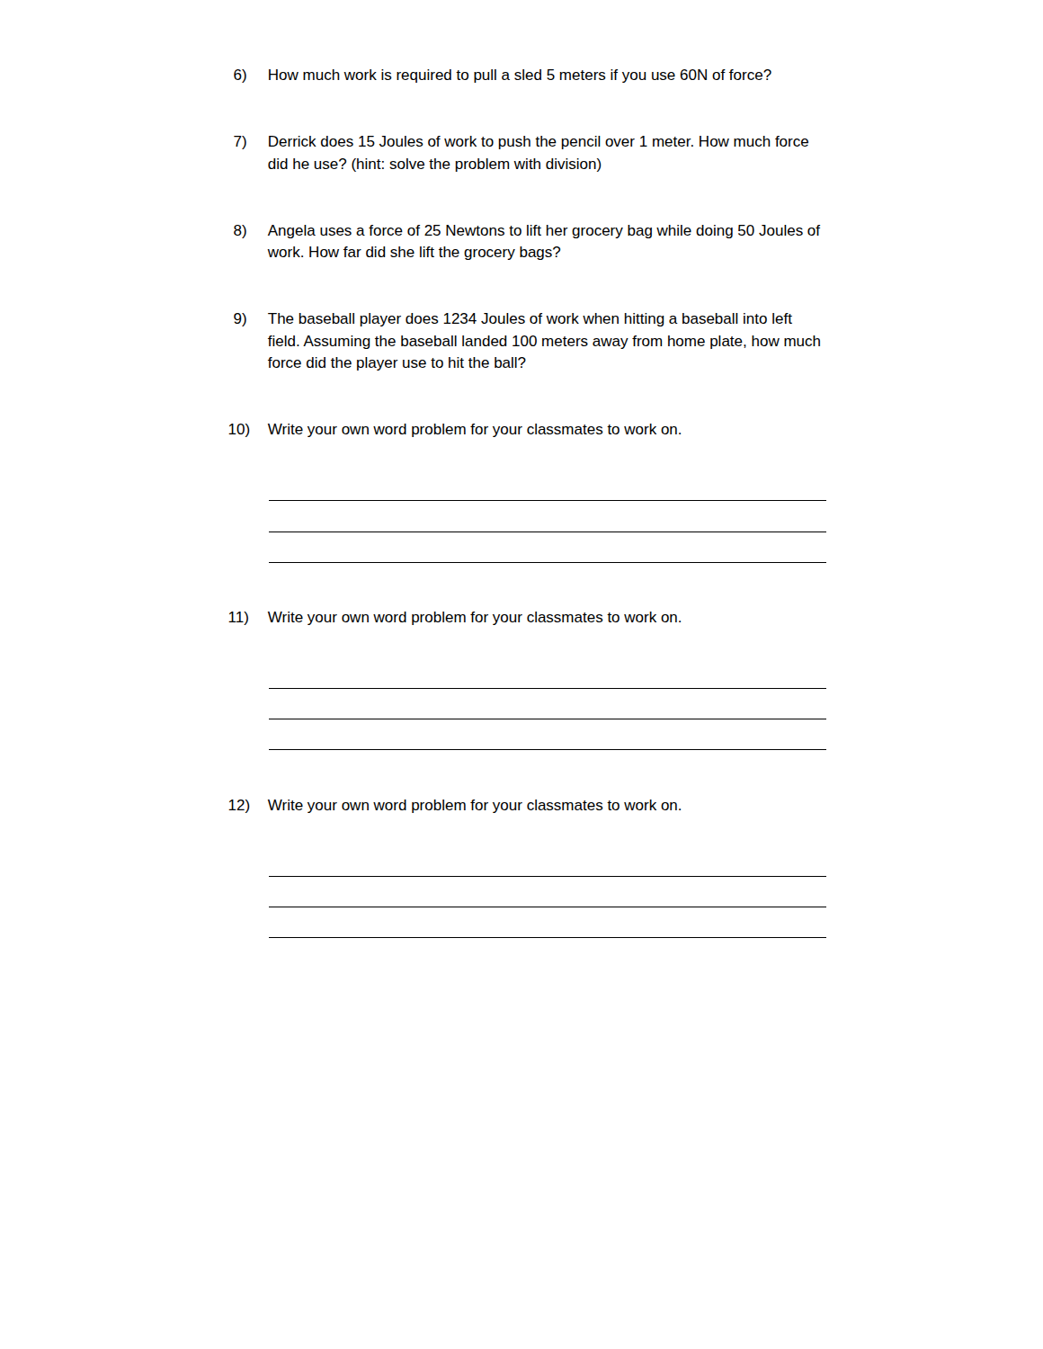How much work is required to pull a sled 5 meters if you use 60N of force?
Derrick does 15 Joules of work to push the pencil over 1 meter. How much force did he use? (hint: solve the problem with division)
Angela uses a force of 25 Newtons to lift her grocery bag while doing 50 Joules of work. How far did she lift the grocery bags?
The baseball player does 1234 Joules of work when hitting a baseball into left field. Assuming the baseball landed 100 meters away from home plate, how much force did the player use to hit the ball?
Write your own word problem for your classmates to work on.
Write your own word problem for your classmates to work on.
Write your own word problem for your classmates to work on.